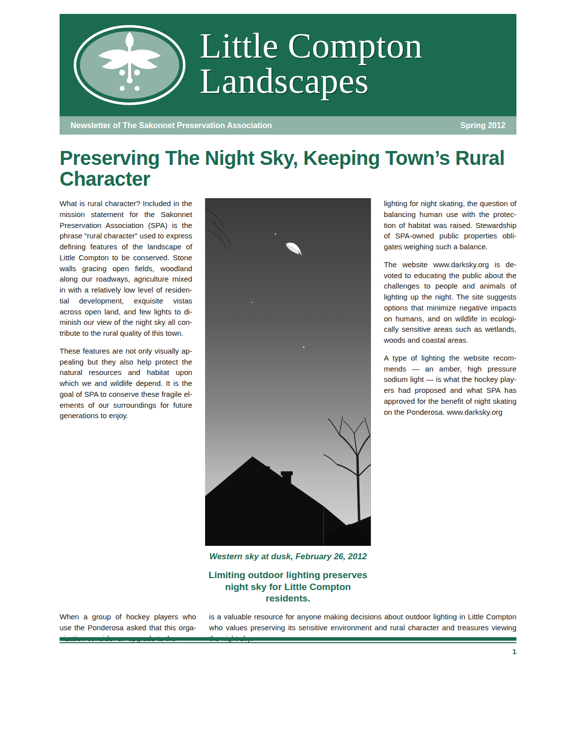Little Compton Landscapes
Newsletter of The Sakonnet Preservation Association
Spring 2012
Preserving The Night Sky, Keeping Town’s Rural Character
What is rural character? Included in the mission statement for the Sakonnet Preservation Association (SPA) is the phrase “rural character” used to express defining features of the landscape of Little Compton to be conserved. Stone walls gracing open fields, woodland along our roadways, agriculture mixed in with a relatively low level of residential development, exquisite vistas across open land, and few lights to diminish our view of the night sky all contribute to the rural quality of this town.
These features are not only visually appealing but they also help protect the natural resources and habitat upon which we and wildlife depend. It is the goal of SPA to conserve these fragile elements of our surroundings for future generations to enjoy.
Western sky at dusk, February 26, 2012
Limiting outdoor lighting preserves night sky for Little Compton residents.
lighting for night skating, the question of balancing human use with the protection of habitat was raised. Stewardship of SPA-owned public properties obligates weighing such a balance.
The website www.darksky.org is devoted to educating the public about the challenges to people and animals of lighting up the night. The site suggests options that minimize negative impacts on humans, and on wildlife in ecologically sensitive areas such as wetlands, woods and coastal areas.
A type of lighting the website recommends — an amber, high pressure sodium light — is what the hockey players had proposed and what SPA has approved for the benefit of night skating on the Ponderosa. www.darksky.org
When a group of hockey players who use the Ponderosa asked that this organization consider an upgrade to the
is a valuable resource for anyone making decisions about outdoor lighting in Little Compton who values preserving its sensitive environment and rural character and treasures viewing the night sky.
1